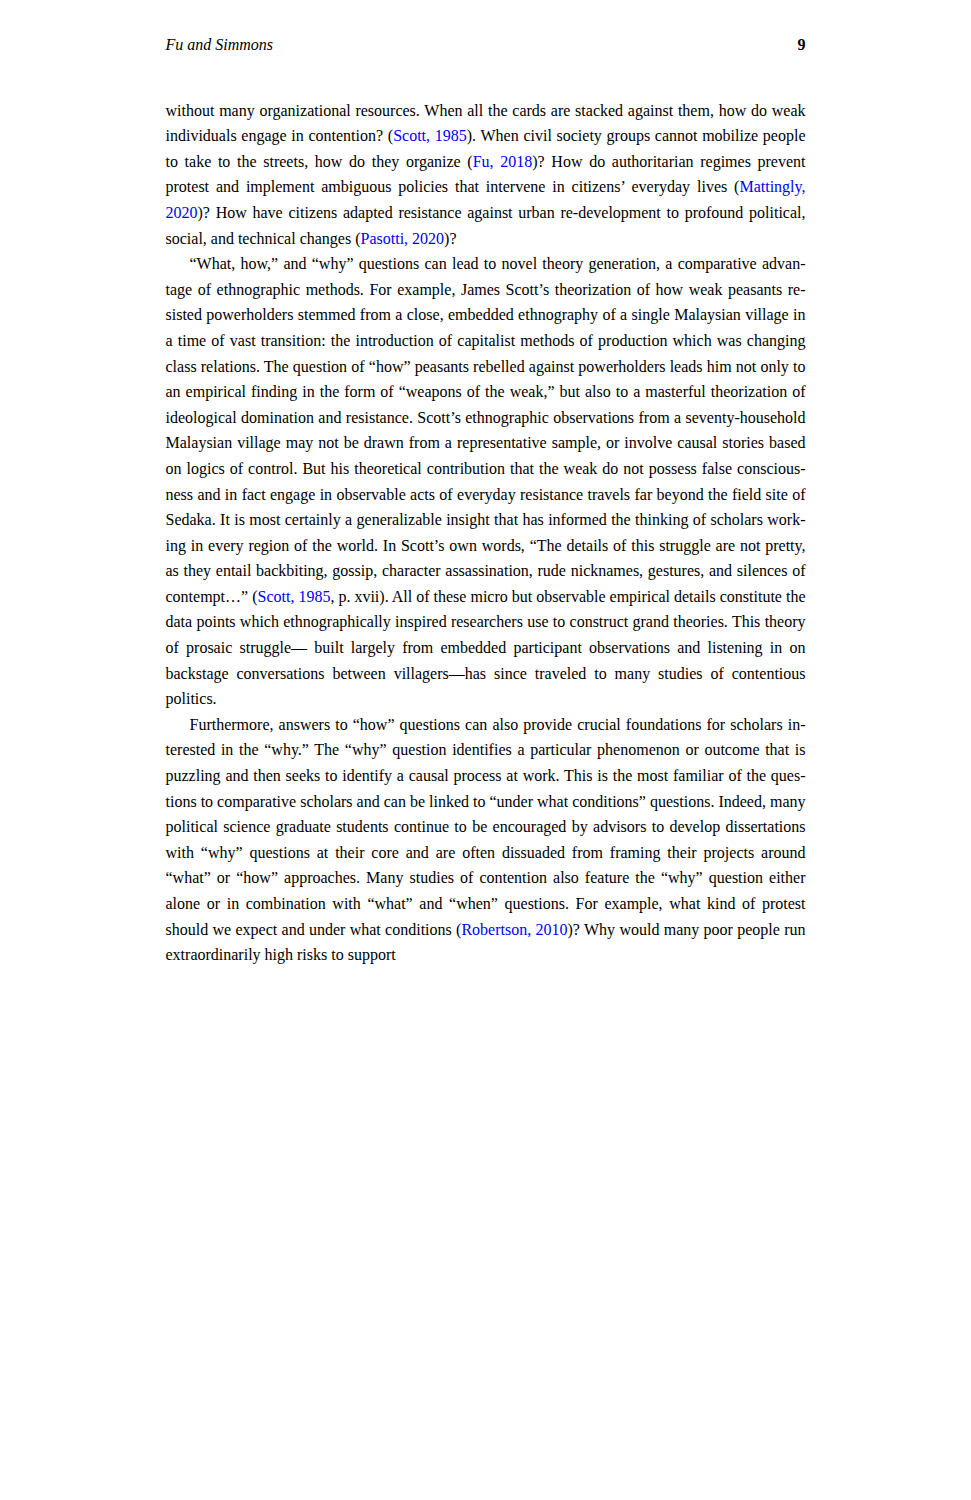Fu and Simmons 9
without many organizational resources. When all the cards are stacked against them, how do weak individuals engage in contention? (Scott, 1985). When civil society groups cannot mobilize people to take to the streets, how do they organize (Fu, 2018)? How do authoritarian regimes prevent protest and implement ambiguous policies that intervene in citizens’ everyday lives (Mattingly, 2020)? How have citizens adapted resistance against urban re-development to profound political, social, and technical changes (Pasotti, 2020)?
“What, how,” and “why” questions can lead to novel theory generation, a comparative advantage of ethnographic methods. For example, James Scott’s theorization of how weak peasants resisted powerholders stemmed from a close, embedded ethnography of a single Malaysian village in a time of vast transition: the introduction of capitalist methods of production which was changing class relations. The question of “how” peasants rebelled against powerholders leads him not only to an empirical finding in the form of “weapons of the weak,” but also to a masterful theorization of ideological domination and resistance. Scott’s ethnographic observations from a seventy-household Malaysian village may not be drawn from a representative sample, or involve causal stories based on logics of control. But his theoretical contribution that the weak do not possess false consciousness and in fact engage in observable acts of everyday resistance travels far beyond the field site of Sedaka. It is most certainly a generalizable insight that has informed the thinking of scholars working in every region of the world. In Scott’s own words, “The details of this struggle are not pretty, as they entail backbiting, gossip, character assassination, rude nicknames, gestures, and silences of contempt…” (Scott, 1985, p. xvii). All of these micro but observable empirical details constitute the data points which ethnographically inspired researchers use to construct grand theories. This theory of prosaic struggle— built largely from embedded participant observations and listening in on backstage conversations between villagers—has since traveled to many studies of contentious politics.
Furthermore, answers to “how” questions can also provide crucial foundations for scholars interested in the “why.” The “why” question identifies a particular phenomenon or outcome that is puzzling and then seeks to identify a causal process at work. This is the most familiar of the questions to comparative scholars and can be linked to “under what conditions” questions. Indeed, many political science graduate students continue to be encouraged by advisors to develop dissertations with “why” questions at their core and are often dissuaded from framing their projects around “what” or “how” approaches. Many studies of contention also feature the “why” question either alone or in combination with “what” and “when” questions. For example, what kind of protest should we expect and under what conditions (Robertson, 2010)? Why would many poor people run extraordinarily high risks to support